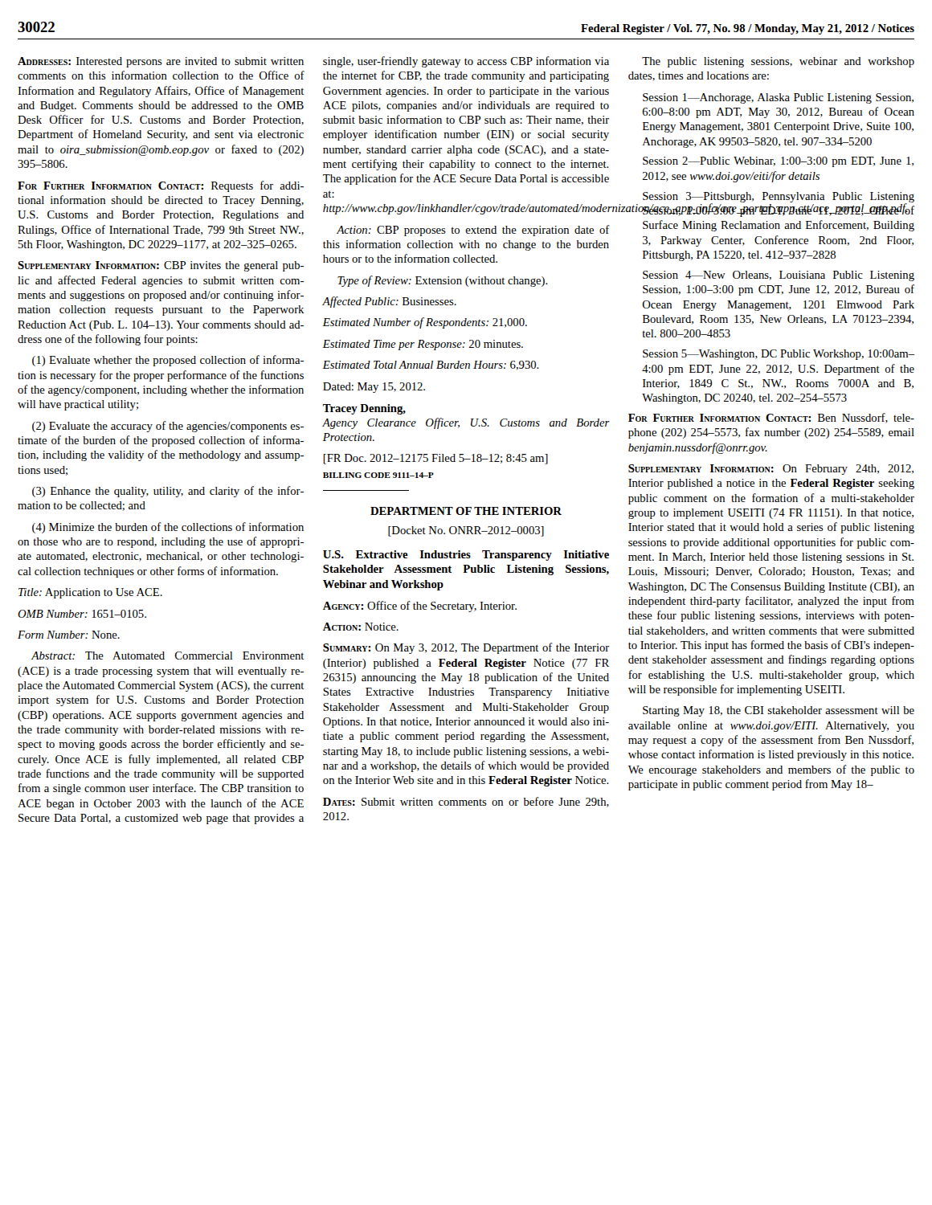30022
Federal Register / Vol. 77, No. 98 / Monday, May 21, 2012 / Notices
Addresses: Interested persons are invited to submit written comments on this information collection to the Office of Information and Regulatory Affairs, Office of Management and Budget. Comments should be addressed to the OMB Desk Officer for U.S. Customs and Border Protection, Department of Homeland Security, and sent via electronic mail to oira_submission@omb.eop.gov or faxed to (202) 395–5806.
For Further Information Contact: Requests for additional information should be directed to Tracey Denning, U.S. Customs and Border Protection, Regulations and Rulings, Office of International Trade, 799 9th Street NW., 5th Floor, Washington, DC 20229–1177, at 202–325–0265.
Supplementary Information: CBP invites the general public and affected Federal agencies to submit written comments and suggestions on proposed and/or continuing information collection requests pursuant to the Paperwork Reduction Act (Pub. L. 104–13). Your comments should address one of the following four points:
(1) Evaluate whether the proposed collection of information is necessary for the proper performance of the functions of the agency/component, including whether the information will have practical utility;
(2) Evaluate the accuracy of the agencies/components estimate of the burden of the proposed collection of information, including the validity of the methodology and assumptions used;
(3) Enhance the quality, utility, and clarity of the information to be collected; and
(4) Minimize the burden of the collections of information on those who are to respond, including the use of appropriate automated, electronic, mechanical, or other technological collection techniques or other forms of information.
Title: Application to Use ACE.
OMB Number: 1651–0105.
Form Number: None.
Abstract: The Automated Commercial Environment (ACE) is a trade processing system that will eventually replace the Automated Commercial System (ACS), the current import system for U.S. Customs and Border Protection (CBP) operations. ACE supports government agencies and the trade community with border-related missions with respect to moving goods across the border efficiently and securely. Once ACE is fully implemented, all related CBP trade functions and the trade community will be supported from a single common user interface. The CBP transition to ACE began in October 2003 with the launch of the ACE Secure Data Portal, a customized web page that provides a single, user-friendly gateway to access CBP information via the internet for CBP, the trade community and participating Government agencies. In order to participate in the various ACE pilots, companies and/or individuals are required to submit basic information to CBP such as: Their name, their employer identification number (EIN) or social security number, standard carrier alpha code (SCAC), and a statement certifying their capability to connect to the internet. The application for the ACE Secure Data Portal is accessible at: http://www.cbp.gov/linkhandler/cgov/trade/automated/modernization/ace_app_info/ace_portal_app.ctt/ace_portal_app.pdf.
Action: CBP proposes to extend the expiration date of this information collection with no change to the burden hours or to the information collected.
Type of Review: Extension (without change).
Affected Public: Businesses.
Estimated Number of Respondents: 21,000.
Estimated Time per Response: 20 minutes.
Estimated Total Annual Burden Hours: 6,930.
Dated: May 15, 2012.
Tracey Denning,
Agency Clearance Officer, U.S. Customs and Border Protection.
[FR Doc. 2012–12175 Filed 5–18–12; 8:45 am]
BILLING CODE 9111–14–P
Department of the Interior
[Docket No. ONRR–2012–0003]
U.S. Extractive Industries Transparency Initiative Stakeholder Assessment Public Listening Sessions, Webinar and Workshop
Agency: Office of the Secretary, Interior.
Action: Notice.
Summary: On May 3, 2012, The Department of the Interior (Interior) published a Federal Register Notice (77 FR 26315) announcing the May 18 publication of the United States Extractive Industries Transparency Initiative Stakeholder Assessment and Multi-Stakeholder Group Options. In that notice, Interior announced it would also initiate a public comment period regarding the Assessment, starting May 18, to include public listening sessions, a webinar and a workshop, the details of which would be provided on the Interior Web site and in this Federal Register Notice.
Dates: Submit written comments on or before June 29th, 2012.
The public listening sessions, webinar and workshop dates, times and locations are:
Session 1—Anchorage, Alaska Public Listening Session, 6:00–8:00 pm ADT, May 30, 2012, Bureau of Ocean Energy Management, 3801 Centerpoint Drive, Suite 100, Anchorage, AK 99503–5820, tel. 907–334–5200
Session 2—Public Webinar, 1:00–3:00 pm EDT, June 1, 2012, see www.doi.gov/eiti/for details
Session 3—Pittsburgh, Pennsylvania Public Listening Session, 1:00–3:00 pm EDT, June 11, 2012, Office of Surface Mining Reclamation and Enforcement, Building 3, Parkway Center, Conference Room, 2nd Floor, Pittsburgh, PA 15220, tel. 412–937–2828
Session 4—New Orleans, Louisiana Public Listening Session, 1:00–3:00 pm CDT, June 12, 2012, Bureau of Ocean Energy Management, 1201 Elmwood Park Boulevard, Room 135, New Orleans, LA 70123–2394, tel. 800–200–4853
Session 5—Washington, DC Public Workshop, 10:00am–4:00 pm EDT, June 22, 2012, U.S. Department of the Interior, 1849 C St., NW., Rooms 7000A and B, Washington, DC 20240, tel. 202–254–5573
For Further Information Contact: Ben Nussdorf, telephone (202) 254–5573, fax number (202) 254–5589, email benjamin.nussdorf@onrr.gov.
Supplementary Information: On February 24th, 2012, Interior published a notice in the Federal Register seeking public comment on the formation of a multi-stakeholder group to implement USEITI (74 FR 11151). In that notice, Interior stated that it would hold a series of public listening sessions to provide additional opportunities for public comment. In March, Interior held those listening sessions in St. Louis, Missouri; Denver, Colorado; Houston, Texas; and Washington, DC The Consensus Building Institute (CBI), an independent third-party facilitator, analyzed the input from these four public listening sessions, interviews with potential stakeholders, and written comments that were submitted to Interior. This input has formed the basis of CBI's independent stakeholder assessment and findings regarding options for establishing the U.S. multi-stakeholder group, which will be responsible for implementing USEITI.
Starting May 18, the CBI stakeholder assessment will be available online at www.doi.gov/EITI. Alternatively, you may request a copy of the assessment from Ben Nussdorf, whose contact information is listed previously in this notice. We encourage stakeholders and members of the public to participate in public comment period from May 18–